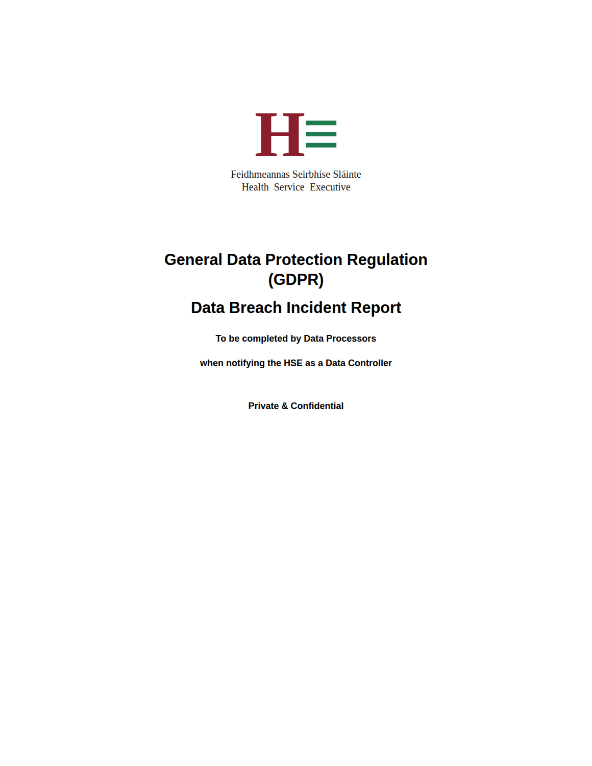H≡
Feidhmeannas Seirbhíse Sláinte
Health Service Executive
General Data Protection Regulation (GDPR) Data Breach Incident Report
To be completed by Data Processors when notifying the HSE as a Data Controller
Private & Confidential